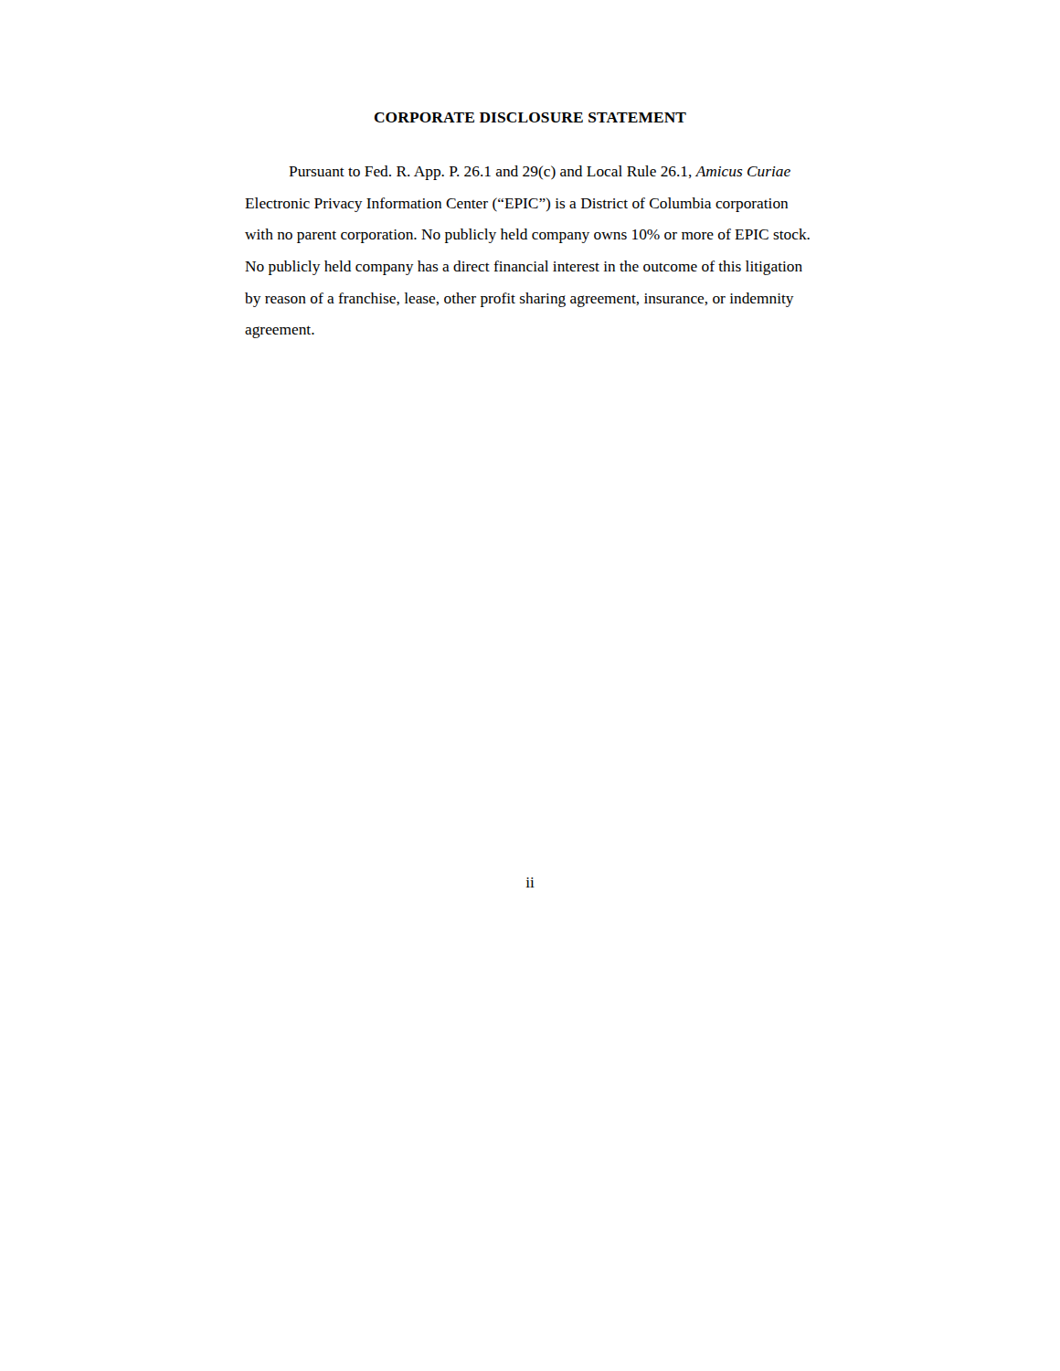Corporate Disclosure Statement
Pursuant to Fed. R. App. P. 26.1 and 29(c) and Local Rule 26.1, Amicus Curiae Electronic Privacy Information Center (“EPIC”) is a District of Columbia corporation with no parent corporation. No publicly held company owns 10% or more of EPIC stock. No publicly held company has a direct financial interest in the outcome of this litigation by reason of a franchise, lease, other profit sharing agreement, insurance, or indemnity agreement.
ii